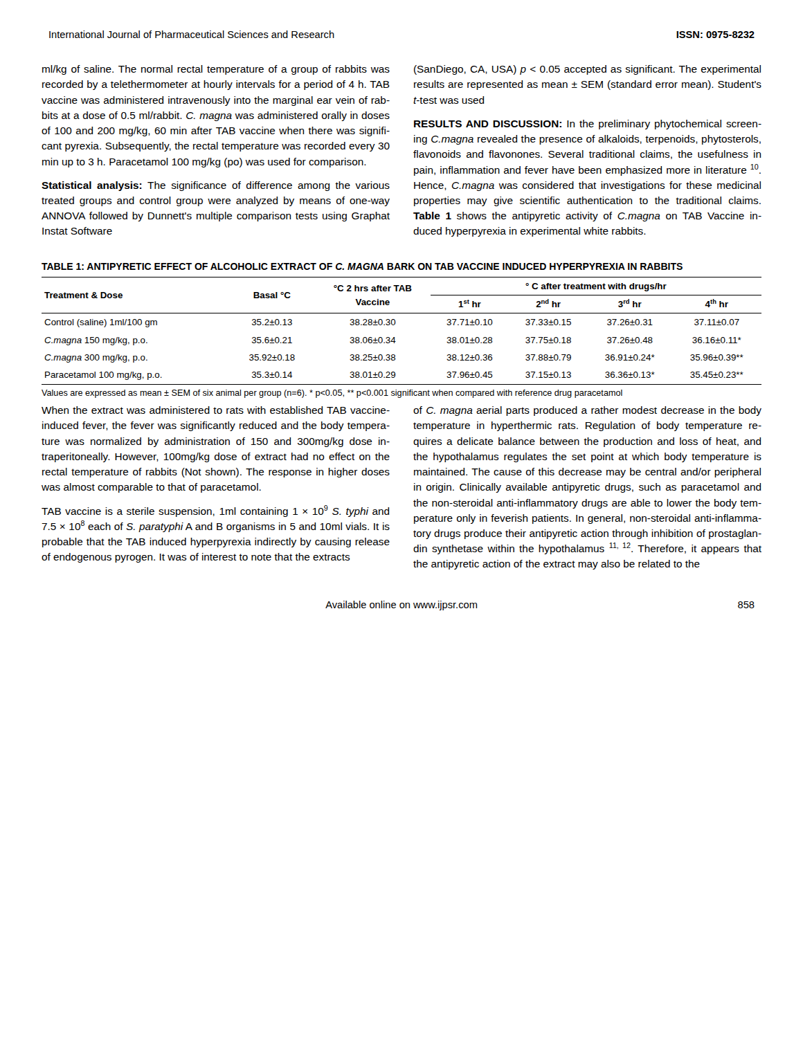International Journal of Pharmaceutical Sciences and Research ISSN: 0975-8232
ml/kg of saline. The normal rectal temperature of a group of rabbits was recorded by a telethermometer at hourly intervals for a period of 4 h. TAB vaccine was administered intravenously into the marginal ear vein of rabbits at a dose of 0.5 ml/rabbit. C. magna was administered orally in doses of 100 and 200 mg/kg, 60 min after TAB vaccine when there was significant pyrexia. Subsequently, the rectal temperature was recorded every 30 min up to 3 h. Paracetamol 100 mg/kg (po) was used for comparison.
Statistical analysis: The significance of difference among the various treated groups and control group were analyzed by means of one-way ANNOVA followed by Dunnett's multiple comparison tests using Graphat Instat Software
(SanDiego, CA, USA) p < 0.05 accepted as significant. The experimental results are represented as mean ± SEM (standard error mean). Student's t-test was used
RESULTS AND DISCUSSION: In the preliminary phytochemical screening C.magna revealed the presence of alkaloids, terpenoids, phytosterols, flavonoids and flavonones. Several traditional claims, the usefulness in pain, inflammation and fever have been emphasized more in literature 10. Hence, C.magna was considered that investigations for these medicinal properties may give scientific authentication to the traditional claims. Table 1 shows the antipyretic activity of C.magna on TAB Vaccine induced hyperpyrexia in experimental white rabbits.
TABLE 1: ANTIPYRETIC EFFECT OF ALCOHOLIC EXTRACT OF C. MAGNA BARK ON TAB VACCINE INDUCED HYPERPYREXIA IN RABBITS
| Treatment & Dose | Basal °C | °C 2 hrs after TAB Vaccine | ° C after treatment with drugs/hr |
| --- | --- | --- | --- |
| 1 st hr | 2 nd hr | 3 rd hr | 4 th hr |
| Control (saline) 1ml/100 gm | 35.2±0.13 | 38.28±0.30 | 37.71±0.10 | 37.33±0.15 | 37.26±0.31 | 37.11±0.07 |
| C.magna 150 mg/kg, p.o. | 35.6±0.21 | 38.06±0.34 | 38.01±0.28 | 37.75±0.18 | 37.26±0.48 | 36.16±0.11* |
| C.magna 300 mg/kg, p.o. | 35.92±0.18 | 38.25±0.38 | 38.12±0.36 | 37.88±0.79 | 36.91±0.24* | 35.96±0.39** |
| Paracetamol 100 mg/kg, p.o. | 35.3±0.14 | 38.01±0.29 | 37.96±0.45 | 37.15±0.13 | 36.36±0.13* | 35.45±0.23** |
Values are expressed as mean ± SEM of six animal per group (n=6). * p<0.05, ** p<0.001 significant when compared with reference drug paracetamol
When the extract was administered to rats with established TAB vaccine-induced fever, the fever was significantly reduced and the body temperature was normalized by administration of 150 and 300mg/kg dose intraperitoneally. However, 100mg/kg dose of extract had no effect on the rectal temperature of rabbits (Not shown). The response in higher doses was almost comparable to that of paracetamol.
TAB vaccine is a sterile suspension, 1ml containing 1 × 109 S. typhi and 7.5 × 108 each of S. paratyphi A and B organisms in 5 and 10ml vials. It is probable that the TAB induced hyperpyrexia indirectly by causing release of endogenous pyrogen. It was of interest to note that the extracts
of C. magna aerial parts produced a rather modest decrease in the body temperature in hyperthermic rats. Regulation of body temperature requires a delicate balance between the production and loss of heat, and the hypothalamus regulates the set point at which body temperature is maintained. The cause of this decrease may be central and/or peripheral in origin. Clinically available antipyretic drugs, such as paracetamol and the non-steroidal anti-inflammatory drugs are able to lower the body temperature only in feverish patients. In general, non-steroidal anti-inflammatory drugs produce their antipyretic action through inhibition of prostaglandin synthetase within the hypothalamus 11, 12. Therefore, it appears that the antipyretic action of the extract may also be related to the
Available online on www.ijpsr.com 858